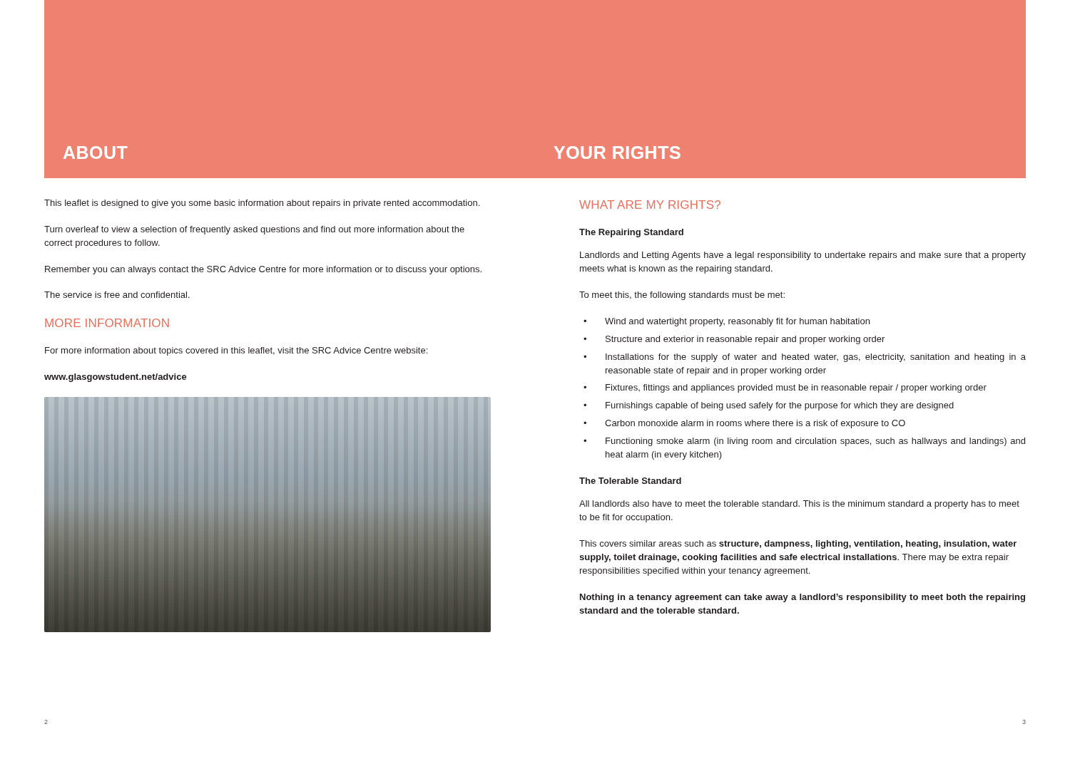ABOUT
This leaflet is designed to give you some basic information about repairs in private rented accommodation.
Turn overleaf to view a selection of frequently asked questions and find out more information about the correct procedures to follow.
Remember you can always contact the SRC Advice Centre for more information or to discuss your options.
The service is free and confidential.
MORE INFORMATION
For more information about topics covered in this leaflet, visit the SRC Advice Centre website:
www.glasgowstudent.net/advice
2
YOUR RIGHTS
WHAT ARE MY RIGHTS?
The Repairing Standard
Landlords and Letting Agents have a legal responsibility to undertake repairs and make sure that a property meets what is known as the repairing standard.
To meet this, the following standards must be met:
Wind and watertight property, reasonably fit for human habitation
Structure and exterior in reasonable repair and proper working order
Installations for the supply of water and heated water, gas, electricity, sanitation and heating in a reasonable state of repair and in proper working order
Fixtures, fittings and appliances provided must be in reasonable repair / proper working order
Furnishings capable of being used safely for the purpose for which they are designed
Carbon monoxide alarm in rooms where there is a risk of exposure to CO
Functioning smoke alarm (in living room and circulation spaces, such as hallways and landings) and heat alarm (in every kitchen)
The Tolerable Standard
All landlords also have to meet the tolerable standard. This is the minimum standard a property has to meet to be fit for occupation.
This covers similar areas such as structure, dampness, lighting, ventilation, heating, insulation, water supply, toilet drainage, cooking facilities and safe electrical installations. There may be extra repair responsibilities specified within your tenancy agreement.
Nothing in a tenancy agreement can take away a landlord’s responsibility to meet both the repairing standard and the tolerable standard.
3